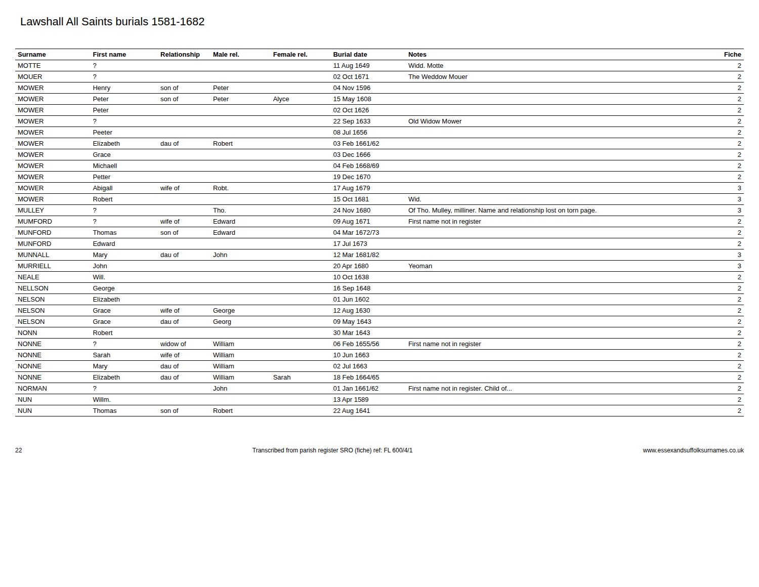Lawshall All Saints burials 1581-1682
| Surname | First name | Relationship | Male rel. | Female rel. | Burial date | Notes | Fiche |
| --- | --- | --- | --- | --- | --- | --- | --- |
| MOTTE | ? | | | | 11 Aug 1649 | Widd. Motte | 2 |
| MOUER | ? | | | | 02 Oct 1671 | The Weddow Mouer | 2 |
| MOWER | Henry | son of | Peter | | 04 Nov 1596 | | 2 |
| MOWER | Peter | son of | Peter | Alyce | 15 May 1608 | | 2 |
| MOWER | Peter | | | | 02 Oct 1626 | | 2 |
| MOWER | ? | | | | 22 Sep 1633 | Old Widow Mower | 2 |
| MOWER | Peeter | | | | 08 Jul 1656 | | 2 |
| MOWER | Elizabeth | dau of | Robert | | 03 Feb 1661/62 | | 2 |
| MOWER | Grace | | | | 03 Dec 1666 | | 2 |
| MOWER | Michaell | | | | 04 Feb 1668/69 | | 2 |
| MOWER | Petter | | | | 19 Dec 1670 | | 2 |
| MOWER | Abigall | wife of | Robt. | | 17 Aug 1679 | | 3 |
| MOWER | Robert | | | | 15 Oct 1681 | Wid. | 3 |
| MULLEY | ? | | Tho. | | 24 Nov 1680 | Of Tho. Mulley, milliner. Name and relationship lost on torn page. | 3 |
| MUMFORD | ? | wife of | Edward | | 09 Aug 1671 | First name not in register | 2 |
| MUNFORD | Thomas | son of | Edward | | 04 Mar 1672/73 | | 2 |
| MUNFORD | Edward | | | | 17 Jul 1673 | | 2 |
| MUNNALL | Mary | dau of | John | | 12 Mar 1681/82 | | 3 |
| MURRIELL | John | | | | 20 Apr 1680 | Yeoman | 3 |
| NEALE | Will. | | | | 10 Oct 1638 | | 2 |
| NELLSON | George | | | | 16 Sep 1648 | | 2 |
| NELSON | Elizabeth | | | | 01 Jun 1602 | | 2 |
| NELSON | Grace | wife of | George | | 12 Aug 1630 | | 2 |
| NELSON | Grace | dau of | Georg | | 09 May 1643 | | 2 |
| NONN | Robert | | | | 30 Mar 1643 | | 2 |
| NONNE | ? | widow of | William | | 06 Feb 1655/56 | First name not in register | 2 |
| NONNE | Sarah | wife of | William | | 10 Jun 1663 | | 2 |
| NONNE | Mary | dau of | William | | 02 Jul 1663 | | 2 |
| NONNE | Elizabeth | dau of | William | Sarah | 18 Feb 1664/65 | | 2 |
| NORMAN | ? | | John | | 01 Jan 1661/62 | First name not in register. Child of... | 2 |
| NUN | Willm. | | | | 13 Apr 1589 | | 2 |
| NUN | Thomas | son of | Robert | | 22 Aug 1641 | | 2 |
22
Transcribed from parish register SRO (fiche) ref: FL 600/4/1
www.essexandsuffolksurnames.co.uk